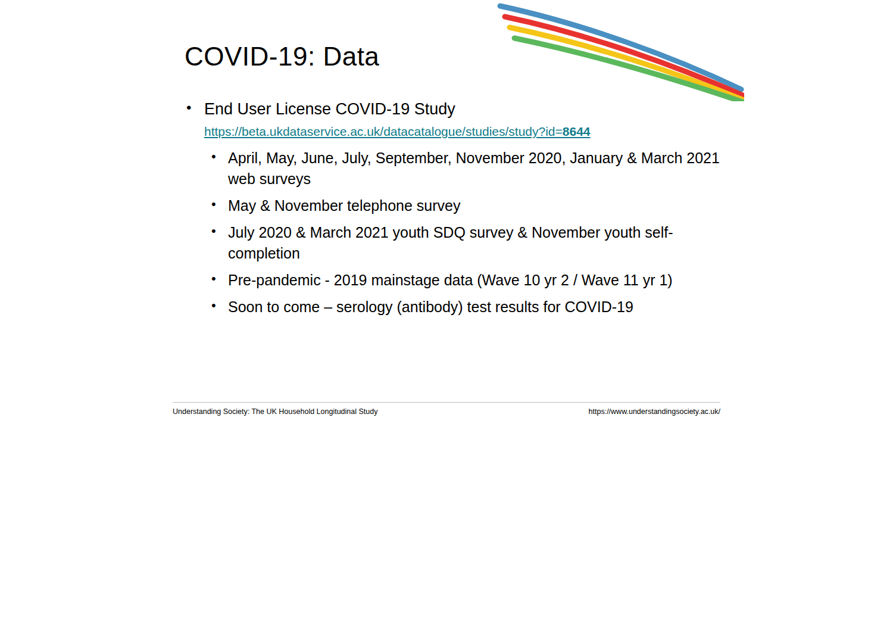COVID-19: Data
End User License COVID-19 Study
https://beta.ukdataservice.ac.uk/datacatalogue/studies/study?id=8644
April, May, June, July, September, November 2020, January & March 2021 web surveys
May & November telephone survey
July 2020 & March 2021 youth SDQ survey & November youth self-completion
Pre-pandemic - 2019 mainstage data (Wave 10 yr 2 / Wave 11 yr 1)
Soon to come – serology (antibody) test results for COVID-19
Understanding Society: The UK Household Longitudinal Study https://www.understandingsociety.ac.uk/